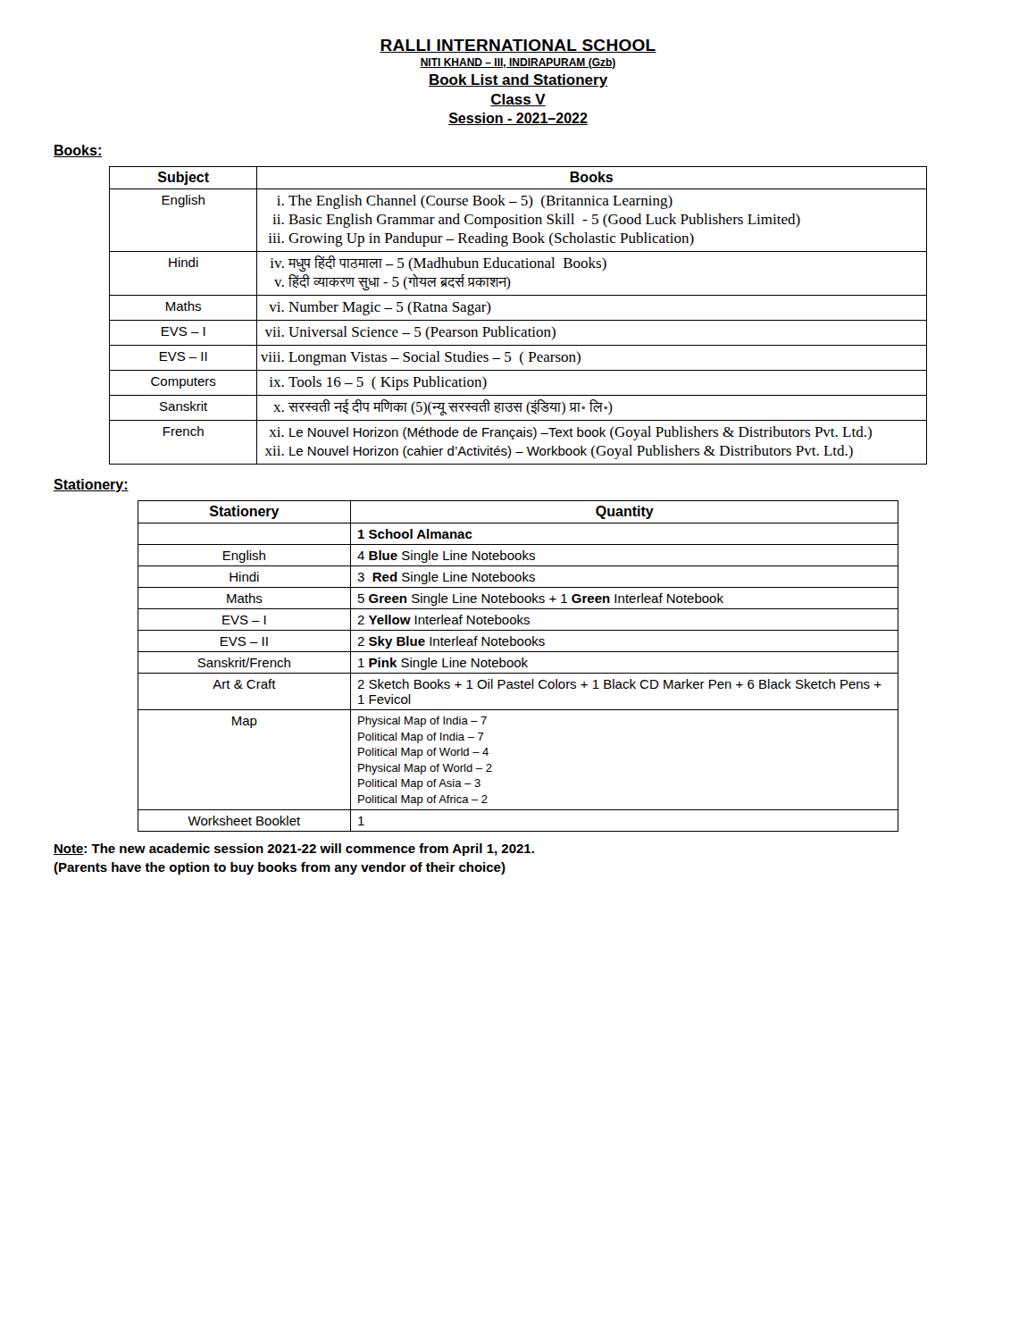RALLI INTERNATIONAL SCHOOL
NITI KHAND – III, INDIRAPURAM (Gzb)
Book List and Stationery
Class V
Session - 2021–2022
Books:
| Subject | Books |
| --- | --- |
| English | The English Channel (Course Book – 5) (Britannica Learning) Basic English Grammar and Composition Skill - 5 (Good Luck Publishers Limited) Growing Up in Pandupur – Reading Book (Scholastic Publication) |
| Hindi | मधुप हिंदी पाठमाला – 5 (Madhubun Educational Books) हिंदी व्याकरण सुधा - 5 (गोयल ब्रदर्स प्रकाशन) |
| Maths | Number Magic – 5 (Ratna Sagar) |
| EVS – I | Universal Science – 5 (Pearson Publication) |
| EVS – II | Longman Vistas – Social Studies – 5 ( Pearson) |
| Computers | Tools 16 – 5 ( Kips Publication) |
| Sanskrit | सरस्वती नई दीप मणिका (5)(न्यू सरस्वती हाउस (इंडिया) प्रा॰ लि॰) |
| French | Le Nouvel Horizon (Méthode de Français) –Text book (Goyal Publishers & Distributors Pvt. Ltd.) Le Nouvel Horizon (cahier d’Activités) – Workbook (Goyal Publishers & Distributors Pvt. Ltd.) |
Stationery:
| Stationery | Quantity |
| --- | --- |
| | 1 School Almanac |
| English | 4 Blue Single Line Notebooks |
| Hindi | 3 Red Single Line Notebooks |
| Maths | 5 Green Single Line Notebooks + 1 Green Interleaf Notebook |
| EVS – I | 2 Yellow Interleaf Notebooks |
| EVS – II | 2 Sky Blue Interleaf Notebooks |
| Sanskrit/French | 1 Pink Single Line Notebook |
| Art & Craft | 2 Sketch Books + 1 Oil Pastel Colors + 1 Black CD Marker Pen + 6 Black Sketch Pens + 1 Fevicol |
| Map | Physical Map of India – 7 Political Map of India – 7 Political Map of World – 4 Physical Map of World – 2 Political Map of Asia – 3 Political Map of Africa – 2 |
| Worksheet Booklet | 1 |
Note: The new academic session 2021-22 will commence from April 1, 2021.
(Parents have the option to buy books from any vendor of their choice)